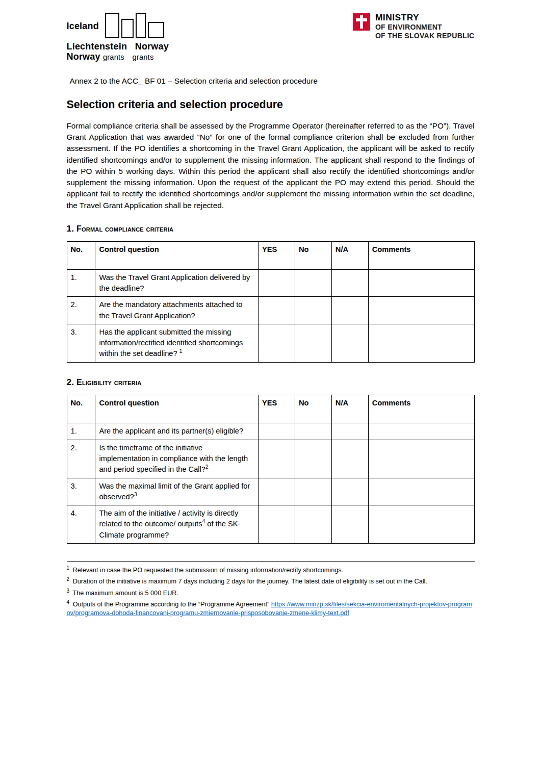Iceland
Liechtenstein Norway
Norway grants grants
MINISTRY
OF ENVIRONMENT
OF THE SLOVAK REPUBLIC
Annex 2 to the ACC_ BF 01 – Selection criteria and selection procedure
Selection criteria and selection procedure
Formal compliance criteria shall be assessed by the Programme Operator (hereinafter referred to as the “PO”). Travel Grant Application that was awarded “No” for one of the formal compliance criterion shall be excluded from further assessment. If the PO identifies a shortcoming in the Travel Grant Application, the applicant will be asked to rectify identified shortcomings and/or to supplement the missing information. The applicant shall respond to the findings of the PO within 5 working days. Within this period the applicant shall also rectify the identified shortcomings and/or supplement the missing information. Upon the request of the applicant the PO may extend this period. Should the applicant fail to rectify the identified shortcomings and/or supplement the missing information within the set deadline, the Travel Grant Application shall be rejected.
1. Formal compliance criteria
| No. | Control question | YES | No | N/A | Comments |
| --- | --- | --- | --- | --- | --- |
| 1. | Was the Travel Grant Application delivered by the deadline? | | | | |
| 2. | Are the mandatory attachments attached to the Travel Grant Application? | | | | |
| 3. | Has the applicant submitted the missing information/rectified identified shortcomings within the set deadline? 1 | | | | |
2. Eligibility criteria
| No. | Control question | YES | No | N/A | Comments |
| --- | --- | --- | --- | --- | --- |
| 1. | Are the applicant and its partner(s) eligible? | | | | |
| 2. | Is the timeframe of the initiative implementation in compliance with the length and period specified in the Call? 2 | | | | |
| 3. | Was the maximal limit of the Grant applied for observed? 3 | | | | |
| 4. | The aim of the initiative / activity is directly related to the outcome/ outputs 4 of the SK-Climate programme? | | | | |
1 Relevant in case the PO requested the submission of missing information/rectify shortcomings.
2 Duration of the initiative is maximum 7 days including 2 days for the journey. The latest date of eligibility is set out in the Call.
3 The maximum amount is 5 000 EUR.
4 Outputs of the Programme according to the “Programme Agreement” https://www.minzp.sk/files/sekcia-enviromentalnych-projektov-programov/programova-dohoda-financovani-programu-zmiernovanie-prisposobovanie-zmene-klimy-text.pdf